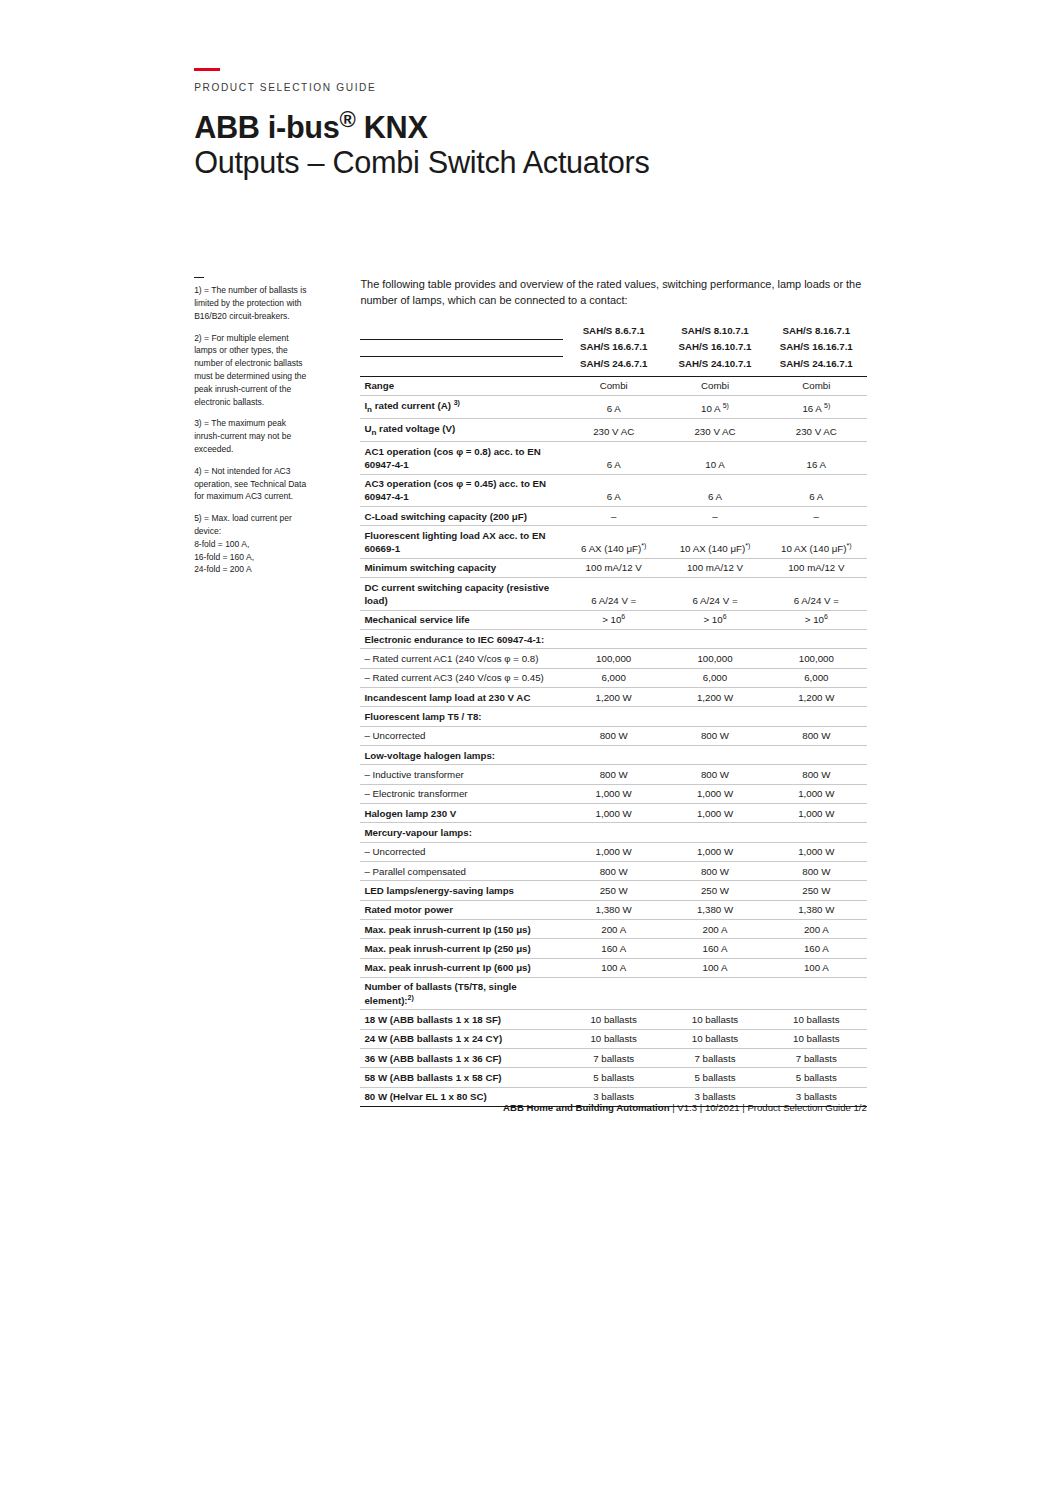Product Selection Guide
ABB i-bus® KNX Outputs – Combi Switch Actuators
1) = The number of ballasts is limited by the protection with B16/B20 circuit-breakers.
2) = For multiple element lamps or other types, the number of electronic ballasts must be determined using the peak inrush-current of the electronic ballasts.
3) = The maximum peak inrush-current may not be exceeded.
4) = Not intended for AC3 operation, see Technical Data for maximum AC3 current.
5) = Max. load current per device:
8-fold = 100 A,
16-fold = 160 A,
24-fold = 200 A
The following table provides and overview of the rated values, switching performance, lamp loads or the number of lamps, which can be connected to a contact:
| | SAH/S 8.6.7.1 | SAH/S 8.10.7.1 | SAH/S 8.16.7.1 |
| --- | --- | --- | --- |
| | SAH/S 16.6.7.1 | SAH/S 16.10.7.1 | SAH/S 16.16.7.1 |
| | SAH/S 24.6.7.1 | SAH/S 24.10.7.1 | SAH/S 24.16.7.1 |
| Range | Combi | Combi | Combi |
| I n rated current (A) 3) | 6 A | 10 A 5) | 16 A 5) |
| U n rated voltage (V) | 230 V AC | 230 V AC | 230 V AC |
| AC1 operation (cos φ = 0.8) acc. to EN 60947-4-1 | 6 A | 10 A | 16 A |
| AC3 operation (cos φ = 0.45) acc. to EN 60947-4-1 | 6 A | 6 A | 6 A |
| C-Load switching capacity (200 μF) | – | – | – |
| Fluorescent lighting load AX acc. to EN 60669-1 | 6 AX (140 μF) *) | 10 AX (140 μF) *) | 10 AX (140 μF) *) |
| Minimum switching capacity | 100 mA/12 V | 100 mA/12 V | 100 mA/12 V |
| DC current switching capacity (resistive load) | 6 A/24 V = | 6 A/24 V = | 6 A/24 V = |
| Mechanical service life | > 10 6 | > 10 6 | > 10 6 |
| Electronic endurance to IEC 60947-4-1: | | | |
| – Rated current AC1 (240 V/cos φ = 0.8) | 100,000 | 100,000 | 100,000 |
| – Rated current AC3 (240 V/cos φ = 0.45) | 6,000 | 6,000 | 6,000 |
| Incandescent lamp load at 230 V AC | 1,200 W | 1,200 W | 1,200 W |
| Fluorescent lamp T5 / T8: | | | |
| – Uncorrected | 800 W | 800 W | 800 W |
| Low-voltage halogen lamps: | | | |
| – Inductive transformer | 800 W | 800 W | 800 W |
| – Electronic transformer | 1,000 W | 1,000 W | 1,000 W |
| Halogen lamp 230 V | 1,000 W | 1,000 W | 1,000 W |
| Mercury-vapour lamps: | | | |
| – Uncorrected | 1,000 W | 1,000 W | 1,000 W |
| – Parallel compensated | 800 W | 800 W | 800 W |
| LED lamps/energy-saving lamps | 250 W | 250 W | 250 W |
| Rated motor power | 1,380 W | 1,380 W | 1,380 W |
| Max. peak inrush-current Ip (150 μs) | 200 A | 200 A | 200 A |
| Max. peak inrush-current Ip (250 μs) | 160 A | 160 A | 160 A |
| Max. peak inrush-current Ip (600 μs) | 100 A | 100 A | 100 A |
| Number of ballasts (T5/T8, single element): 2) | | | |
| 18 W (ABB ballasts 1 x 18 SF) | 10 ballasts | 10 ballasts | 10 ballasts |
| 24 W (ABB ballasts 1 x 24 CY) | 10 ballasts | 10 ballasts | 10 ballasts |
| 36 W (ABB ballasts 1 x 36 CF) | 7 ballasts | 7 ballasts | 7 ballasts |
| 58 W (ABB ballasts 1 x 58 CF) | 5 ballasts | 5 ballasts | 5 ballasts |
| 80 W (Helvar EL 1 x 80 SC) | 3 ballasts | 3 ballasts | 3 ballasts |
ABB Home and Building Automation | V1.3 | 10/2021 | Product Selection Guide 1/2